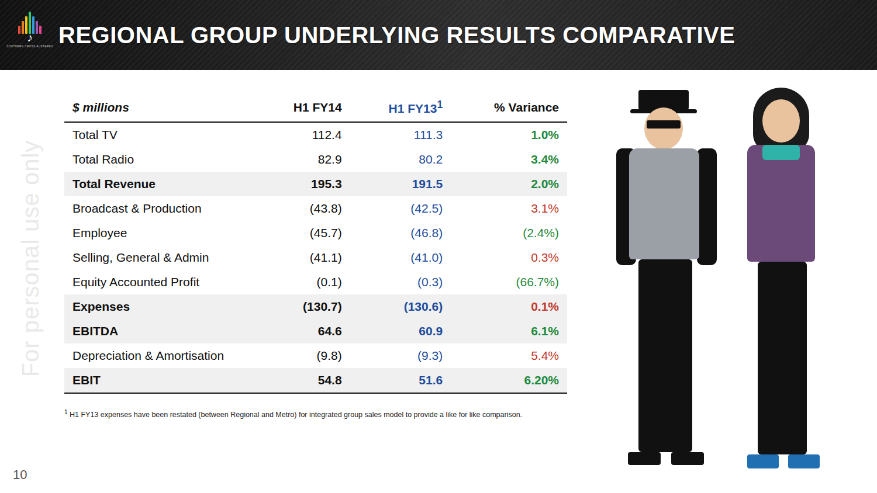♪
SOUTHERN CROSS AUSTEREO
REGIONAL GROUP UNDERLYING RESULTS COMPARATIVE
For personal use only
Regional group underlying results comparative
| $ millions | H1 FY14 | H1 FY13 1 | % Variance |
| --- | --- | --- | --- |
| Total TV | 112.4 | 111.3 | 1.0% |
| Total Radio | 82.9 | 80.2 | 3.4% |
| Total Revenue | 195.3 | 191.5 | 2.0% |
| Broadcast & Production | (43.8) | (42.5) | 3.1% |
| Employee | (45.7) | (46.8) | (2.4%) |
| Selling, General & Admin | (41.1) | (41.0) | 0.3% |
| Equity Accounted Profit | (0.1) | (0.3) | (66.7%) |
| Expenses | (130.7) | (130.6) | 0.1% |
| EBITDA | 64.6 | 60.9 | 6.1% |
| Depreciation & Amortisation | (9.8) | (9.3) | 5.4% |
| EBIT | 54.8 | 51.6 | 6.20% |
1 H1 FY13 expenses have been restated (between Regional and Metro) for integrated group sales model to provide a like for like comparison.
10